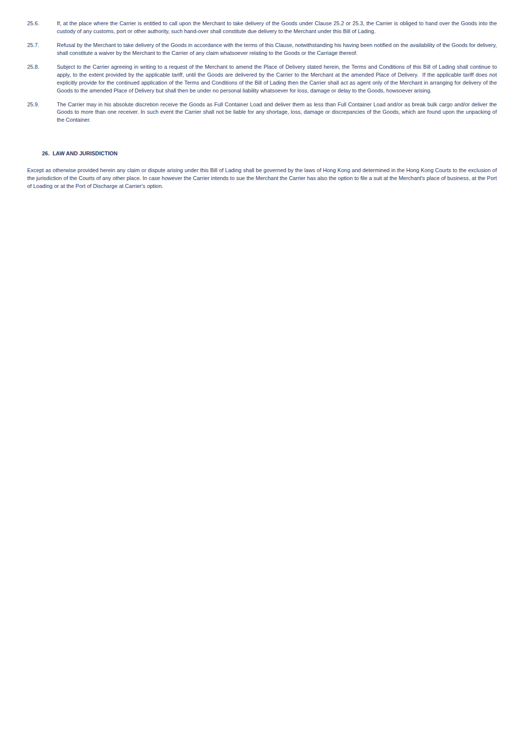25.6.
If, at the place where the Carrier is entitled to call upon the Merchant to take delivery of the Goods under Clause 25.2 or 25.3, the Carrier is obliged to hand over the Goods into the custody of any customs, port or other authority, such hand-over shall constitute due delivery to the Merchant under this Bill of Lading.
25.7.
Refusal by the Merchant to take delivery of the Goods in accordance with the terms of this Clause, notwithstanding his having been notified on the availability of the Goods for delivery, shall constitute a waiver by the Merchant to the Carrier of any claim whatsoever relating to the Goods or the Carriage thereof.
25.8.
Subject to the Carrier agreeing in writing to a request of the Merchant to amend the Place of Delivery stated herein, the Terms and Conditions of this Bill of Lading shall continue to apply, to the extent provided by the applicable tariff, until the Goods are delivered by the Carrier to the Merchant at the amended Place of Delivery. If the applicable tariff does not explicitly provide for the continued application of the Terms and Conditions of the Bill of Lading then the Carrier shall act as agent only of the Merchant in arranging for delivery of the Goods to the amended Place of Delivery but shall then be under no personal liability whatsoever for loss, damage or delay to the Goods, howsoever arising.
25.9.
The Carrier may in his absolute discretion receive the Goods as Full Container Load and deliver them as less than Full Container Load and/or as break bulk cargo and/or deliver the Goods to more than one receiver. In such event the Carrier shall not be liable for any shortage, loss, damage or discrepancies of the Goods, which are found upon the unpacking of the Container.
26. LAW AND JURISDICTION
Except as otherwise provided herein any claim or dispute arising under this Bill of Lading shall be governed by the laws of Hong Kong and determined in the Hong Kong Courts to the exclusion of the jurisdiction of the Courts of any other place. In case however the Carrier intends to sue the Merchant the Carrier has also the option to file a suit at the Merchant's place of business, at the Port of Loading or at the Port of Discharge at Carrier's option.